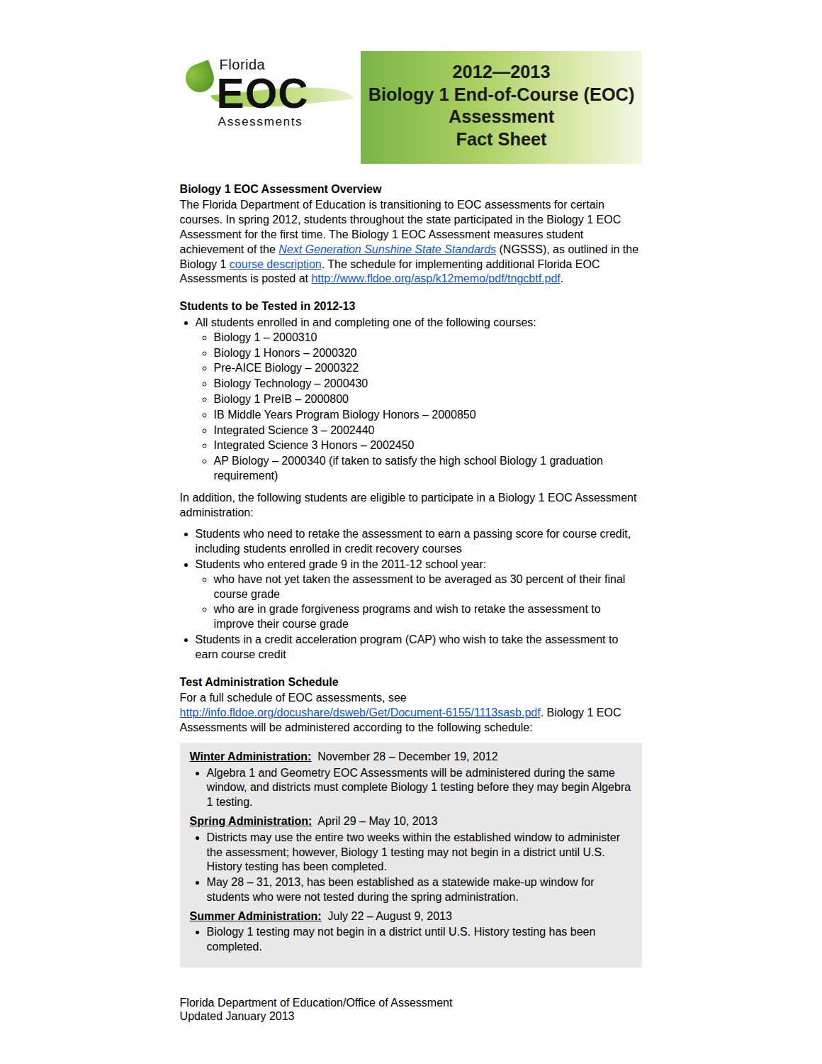Florida
EOC
Assessments
2012—2013
Biology 1 End-of-Course (EOC) Assessment
Fact Sheet
Biology 1 EOC Assessment Overview
The Florida Department of Education is transitioning to EOC assessments for certain courses. In spring 2012, students throughout the state participated in the Biology 1 EOC Assessment for the first time. The Biology 1 EOC Assessment measures student achievement of the Next Generation Sunshine State Standards (NGSSS), as outlined in the Biology 1 course description. The schedule for implementing additional Florida EOC Assessments is posted at http://www.fldoe.org/asp/k12memo/pdf/tngcbtf.pdf.
Students to be Tested in 2012-13
All students enrolled in and completing one of the following courses:
Biology 1 – 2000310
Biology 1 Honors – 2000320
Pre-AICE Biology – 2000322
Biology Technology – 2000430
Biology 1 PreIB – 2000800
IB Middle Years Program Biology Honors – 2000850
Integrated Science 3 – 2002440
Integrated Science 3 Honors – 2002450
AP Biology – 2000340 (if taken to satisfy the high school Biology 1 graduation requirement)
In addition, the following students are eligible to participate in a Biology 1 EOC Assessment administration:
Students who need to retake the assessment to earn a passing score for course credit, including students enrolled in credit recovery courses
Students who entered grade 9 in the 2011-12 school year:
who have not yet taken the assessment to be averaged as 30 percent of their final course grade
who are in grade forgiveness programs and wish to retake the assessment to improve their course grade
Students in a credit acceleration program (CAP) who wish to take the assessment to earn course credit
Test Administration Schedule
For a full schedule of EOC assessments, see http://info.fldoe.org/docushare/dsweb/Get/Document-6155/1113sasb.pdf. Biology 1 EOC Assessments will be administered according to the following schedule:
Winter Administration: November 28 – December 19, 2012
Algebra 1 and Geometry EOC Assessments will be administered during the same window, and districts must complete Biology 1 testing before they may begin Algebra 1 testing.
Spring Administration: April 29 – May 10, 2013
Districts may use the entire two weeks within the established window to administer the assessment; however, Biology 1 testing may not begin in a district until U.S. History testing has been completed.
May 28 – 31, 2013, has been established as a statewide make-up window for students who were not tested during the spring administration.
Summer Administration: July 22 – August 9, 2013
Biology 1 testing may not begin in a district until U.S. History testing has been completed.
Florida Department of Education/Office of Assessment
Updated January 2013